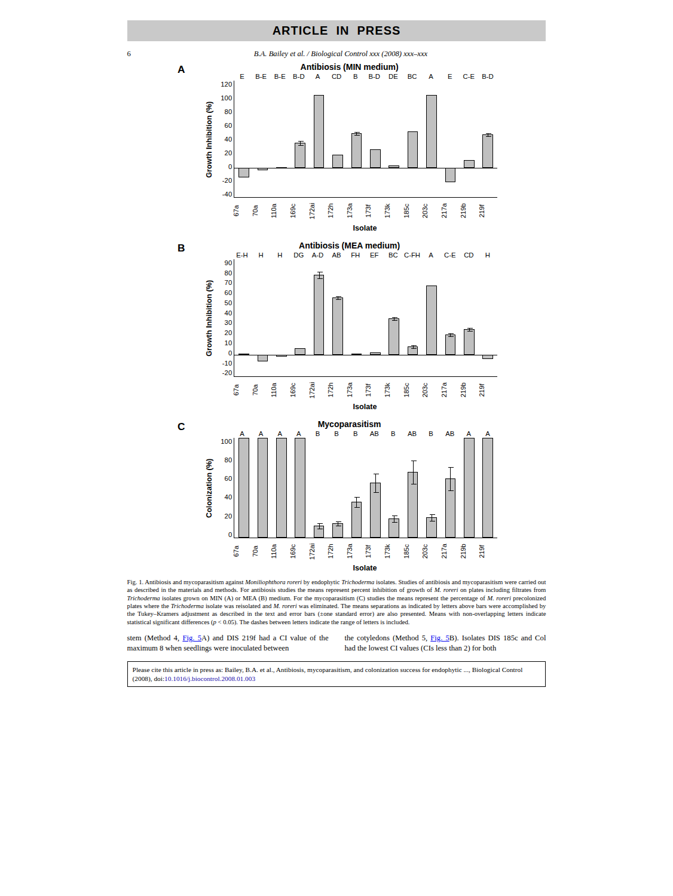ARTICLE IN PRESS
6
B.A. Bailey et al. / Biological Control xxx (2008) xxx–xxx
A
Antibiosis (MIN medium)
EB-E B-E B-D ACD BB-D DE BC AEC-E B-D
Growth Inhibition (%)
120100806040200-20-40
67a 70a 110a 169c 172ai 172h 173a 173f 173k 185c 203c 217a 219b 219f
Isolate
B
Antibiosis (MEA medium)
E-H HHDG A-D AB FH EF BC C-FH AC-E CD H
Growth Inhibition (%)
9080706050403020100-10-20
67a 70a 110a 169c 172ai 172h 173a 173f 173k 185c 203c 217a 219b 219f
Isolate
C
Mycoparasitism
AAAABBBAB BAB BAB AA
Colonization (%)
100806040200
67a 70a 110a 169c 172ai 172h 173a 173f 173k 185c 203c 217a 219b 219f
Isolate
Fig. 1. Antibiosis and mycoparasitism against Moniliophthora roreri by endophytic Trichoderma isolates. Studies of antibiosis and mycoparasitism were carried out as described in the materials and methods. For antibiosis studies the means represent percent inhibition of growth of M. roreri on plates including filtrates from Trichoderma isolates grown on MIN (A) or MEA (B) medium. For the mycoparasitism (C) studies the means represent the percentage of M. roreri precolonized plates where the Trichoderma isolate was reisolated and M. roreri was eliminated. The means separations as indicated by letters above bars were accomplished by the Tukey–Kramers adjustment as described in the text and error bars (±one standard error) are also presented. Means with non-overlapping letters indicate statistical significant differences (p < 0.05). The dashes between letters indicate the range of letters is included.
stem (Method 4, Fig. 5 A) and DIS 219f had a CI value of the maximum 8 when seedlings were inoculated between
the cotyledons (Method 5, Fig. 5 B). Isolates DIS 185c and Col had the lowest CI values (CIs less than 2) for both
Please cite this article in press as: Bailey, B.A. et al., Antibiosis, mycoparasitism, and colonization success for endophytic ..., Biological Control (2008), doi:10.1016/j.biocontrol.2008.01.003